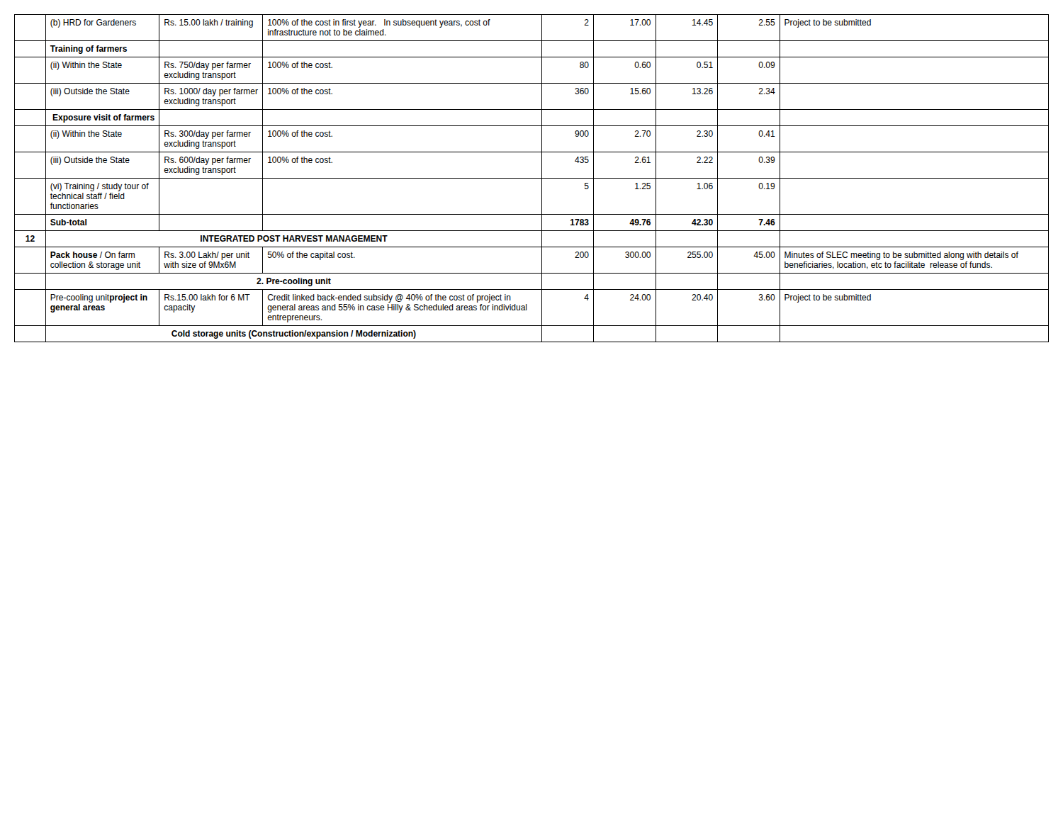| | (b) HRD for Gardeners | Rs. 15.00 lakh / training | 100% of the cost in first year. In subsequent years, cost of infrastructure not to be claimed. | 2 | 17.00 | 14.45 | 2.55 | Project to be submitted |
| | Training of farmers | | | | | | | |
| | (ii) Within the State | Rs. 750/day per farmer excluding transport | 100% of the cost. | 80 | 0.60 | 0.51 | 0.09 | |
| | (iii) Outside the State | Rs. 1000/ day per farmer excluding transport | 100% of the cost. | 360 | 15.60 | 13.26 | 2.34 | |
| | Exposure visit of farmers | | | | | | | |
| | (ii) Within the State | Rs. 300/day per farmer excluding transport | 100% of the cost. | 900 | 2.70 | 2.30 | 0.41 | |
| | (iii) Outside the State | Rs. 600/day per farmer excluding transport | 100% of the cost. | 435 | 2.61 | 2.22 | 0.39 | |
| | (vi) Training / study tour of technical staff / field functionaries | | | 5 | 1.25 | 1.06 | 0.19 | |
| | Sub-total | | | 1783 | 49.76 | 42.30 | 7.46 | |
| 12 | INTEGRATED POST HARVEST MANAGEMENT | | | | | |
| | Pack house / On farm collection & storage unit | Rs. 3.00 Lakh/ per unit with size of 9Mx6M | 50% of the capital cost. | 200 | 300.00 | 255.00 | 45.00 | Minutes of SLEC meeting to be submitted along with details of beneficiaries, location, etc to facilitate release of funds. |
| | 2. Pre-cooling unit | | | | | |
| | Pre-cooling unit project in general areas | Rs.15.00 lakh for 6 MT capacity | Credit linked back-ended subsidy @ 40% of the cost of project in general areas and 55% in case Hilly & Scheduled areas for individual entrepreneurs. | 4 | 24.00 | 20.40 | 3.60 | Project to be submitted |
| | Cold storage units (Construction/expansion / Modernization) | | | | | |